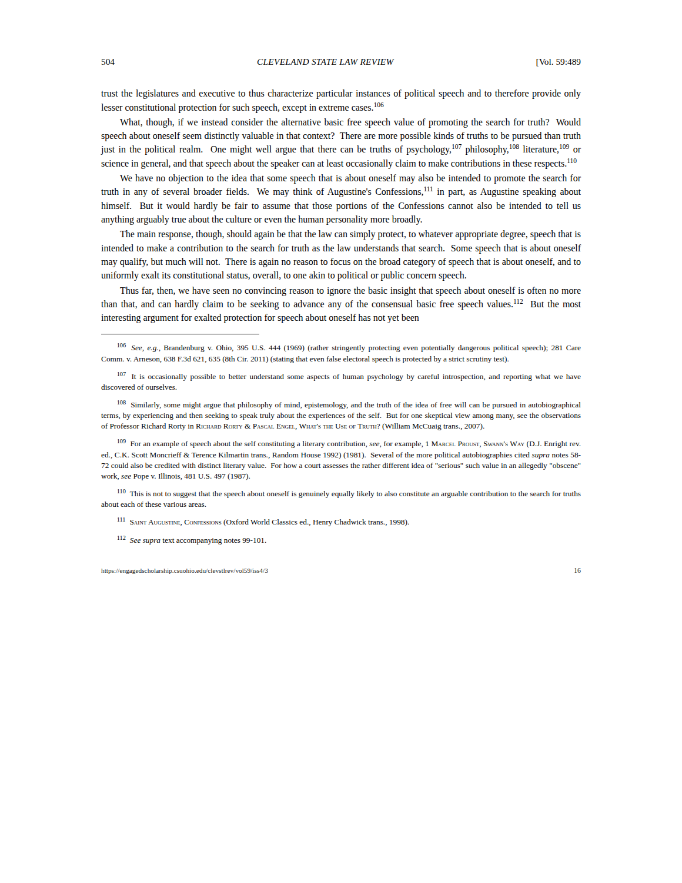504 CLEVELAND STATE LAW REVIEW [Vol. 59:489
trust the legislatures and executive to thus characterize particular instances of political speech and to therefore provide only lesser constitutional protection for such speech, except in extreme cases.106
What, though, if we instead consider the alternative basic free speech value of promoting the search for truth? Would speech about oneself seem distinctly valuable in that context? There are more possible kinds of truths to be pursued than truth just in the political realm. One might well argue that there can be truths of psychology,107 philosophy,108 literature,109 or science in general, and that speech about the speaker can at least occasionally claim to make contributions in these respects.110
We have no objection to the idea that some speech that is about oneself may also be intended to promote the search for truth in any of several broader fields. We may think of Augustine's Confessions,111 in part, as Augustine speaking about himself. But it would hardly be fair to assume that those portions of the Confessions cannot also be intended to tell us anything arguably true about the culture or even the human personality more broadly.
The main response, though, should again be that the law can simply protect, to whatever appropriate degree, speech that is intended to make a contribution to the search for truth as the law understands that search. Some speech that is about oneself may qualify, but much will not. There is again no reason to focus on the broad category of speech that is about oneself, and to uniformly exalt its constitutional status, overall, to one akin to political or public concern speech.
Thus far, then, we have seen no convincing reason to ignore the basic insight that speech about oneself is often no more than that, and can hardly claim to be seeking to advance any of the consensual basic free speech values.112 But the most interesting argument for exalted protection for speech about oneself has not yet been
106 See, e.g., Brandenburg v. Ohio, 395 U.S. 444 (1969) (rather stringently protecting even potentially dangerous political speech); 281 Care Comm. v. Arneson, 638 F.3d 621, 635 (8th Cir. 2011) (stating that even false electoral speech is protected by a strict scrutiny test).
107 It is occasionally possible to better understand some aspects of human psychology by careful introspection, and reporting what we have discovered of ourselves.
108 Similarly, some might argue that philosophy of mind, epistemology, and the truth of the idea of free will can be pursued in autobiographical terms, by experiencing and then seeking to speak truly about the experiences of the self. But for one skeptical view among many, see the observations of Professor Richard Rorty in Richard Rorty & Pascal Engel, What's the Use of Truth? (William McCuaig trans., 2007).
109 For an example of speech about the self constituting a literary contribution, see, for example, 1 Marcel Proust, Swann's Way (D.J. Enright rev. ed., C.K. Scott Moncrieff & Terence Kilmartin trans., Random House 1992) (1981). Several of the more political autobiographies cited supra notes 58-72 could also be credited with distinct literary value. For how a court assesses the rather different idea of "serious" such value in an allegedly "obscene" work, see Pope v. Illinois, 481 U.S. 497 (1987).
110 This is not to suggest that the speech about oneself is genuinely equally likely to also constitute an arguable contribution to the search for truths about each of these various areas.
111 Saint Augustine, Confessions (Oxford World Classics ed., Henry Chadwick trans., 1998).
112 See supra text accompanying notes 99-101.
https://engagedscholarship.csuohio.edu/clevstlrev/vol59/iss4/3 16